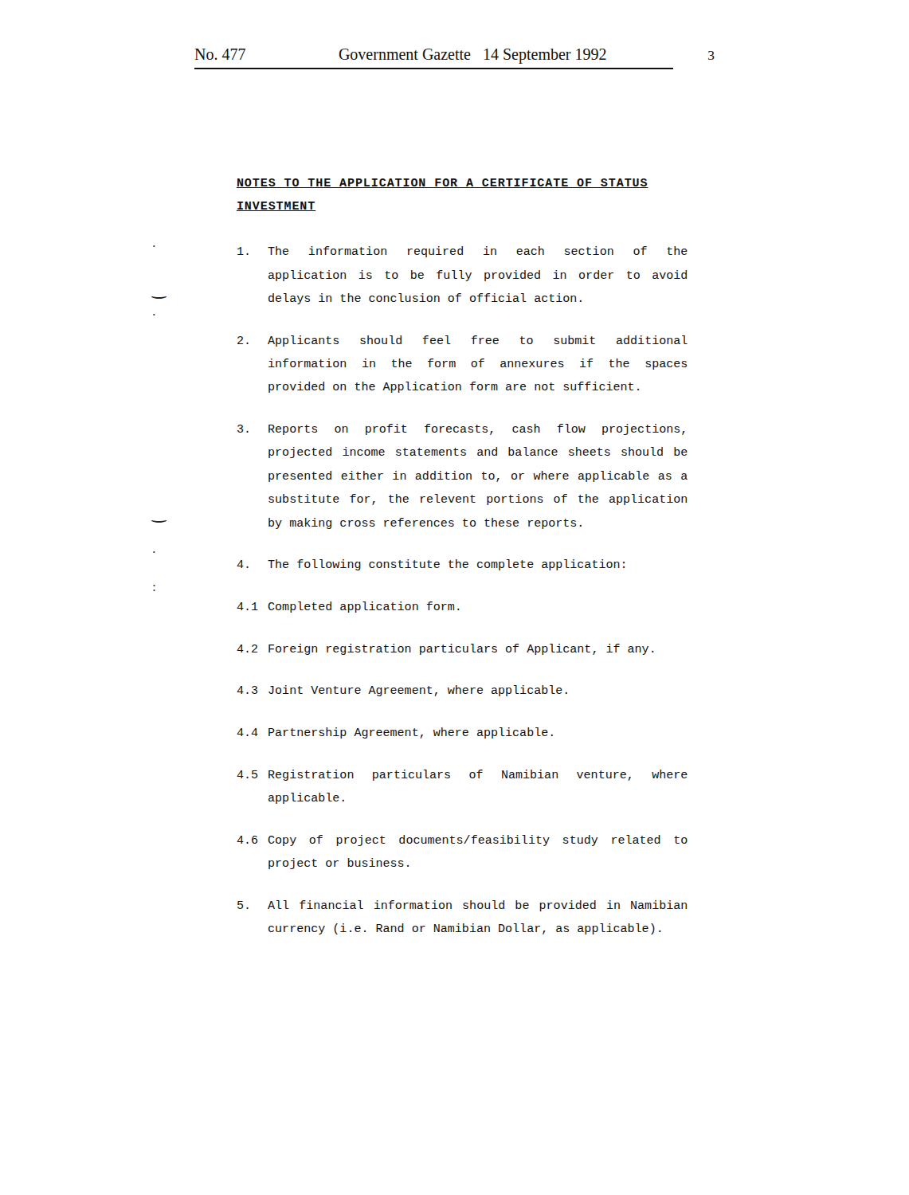No. 477
Government Gazette 14 September 1992
3
. ‿ . ‿ . :
Notes to the Application for a Certificate of Status Investment
1. The information required in each section of the application is to be fully provided in order to avoid delays in the conclusion of official action.
2. Applicants should feel free to submit additional information in the form of annexures if the spaces provided on the Application form are not sufficient.
3. Reports on profit forecasts, cash flow projections, projected income statements and balance sheets should be presented either in addition to, or where applicable as a substitute for, the relevent portions of the application by making cross references to these reports.
4. The following constitute the complete application:
4.1 Completed application form.
4.2 Foreign registration particulars of Applicant, if any.
4.3 Joint Venture Agreement, where applicable.
4.4 Partnership Agreement, where applicable.
4.5 Registration particulars of Namibian venture, where applicable.
4.6 Copy of project documents/feasibility study related to project or business.
5. All financial information should be provided in Namibian currency (i.e. Rand or Namibian Dollar, as applicable).